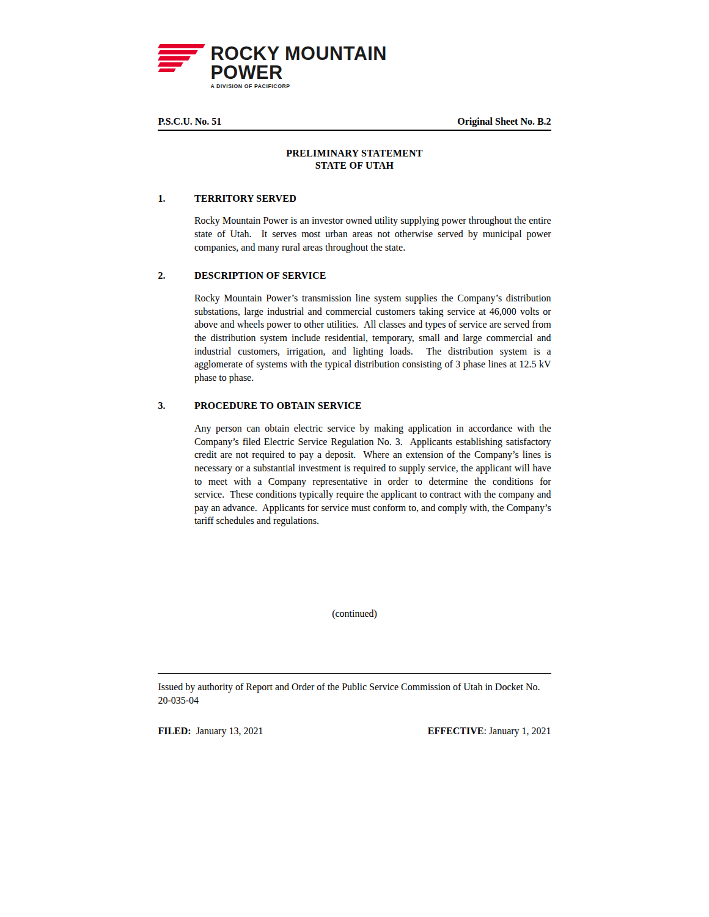ROCKY MOUNTAIN POWER A DIVISION OF PACIFICORP
P.S.C.U. No. 51 Original Sheet No. B.2
PRELIMINARY STATEMENT
STATE OF UTAH
1. TERRITORY SERVED
Rocky Mountain Power is an investor owned utility supplying power throughout the entire state of Utah. It serves most urban areas not otherwise served by municipal power companies, and many rural areas throughout the state.
2. DESCRIPTION OF SERVICE
Rocky Mountain Power’s transmission line system supplies the Company’s distribution substations, large industrial and commercial customers taking service at 46,000 volts or above and wheels power to other utilities. All classes and types of service are served from the distribution system include residential, temporary, small and large commercial and industrial customers, irrigation, and lighting loads. The distribution system is a agglomerate of systems with the typical distribution consisting of 3 phase lines at 12.5 kV phase to phase.
3. PROCEDURE TO OBTAIN SERVICE
Any person can obtain electric service by making application in accordance with the Company’s filed Electric Service Regulation No. 3. Applicants establishing satisfactory credit are not required to pay a deposit. Where an extension of the Company’s lines is necessary or a substantial investment is required to supply service, the applicant will have to meet with a Company representative in order to determine the conditions for service. These conditions typically require the applicant to contract with the company and pay an advance. Applicants for service must conform to, and comply with, the Company’s tariff schedules and regulations.
(continued)
Issued by authority of Report and Order of the Public Service Commission of Utah in Docket No. 20-035-04
FILED: January 13, 2021 EFFECTIVE: January 1, 2021